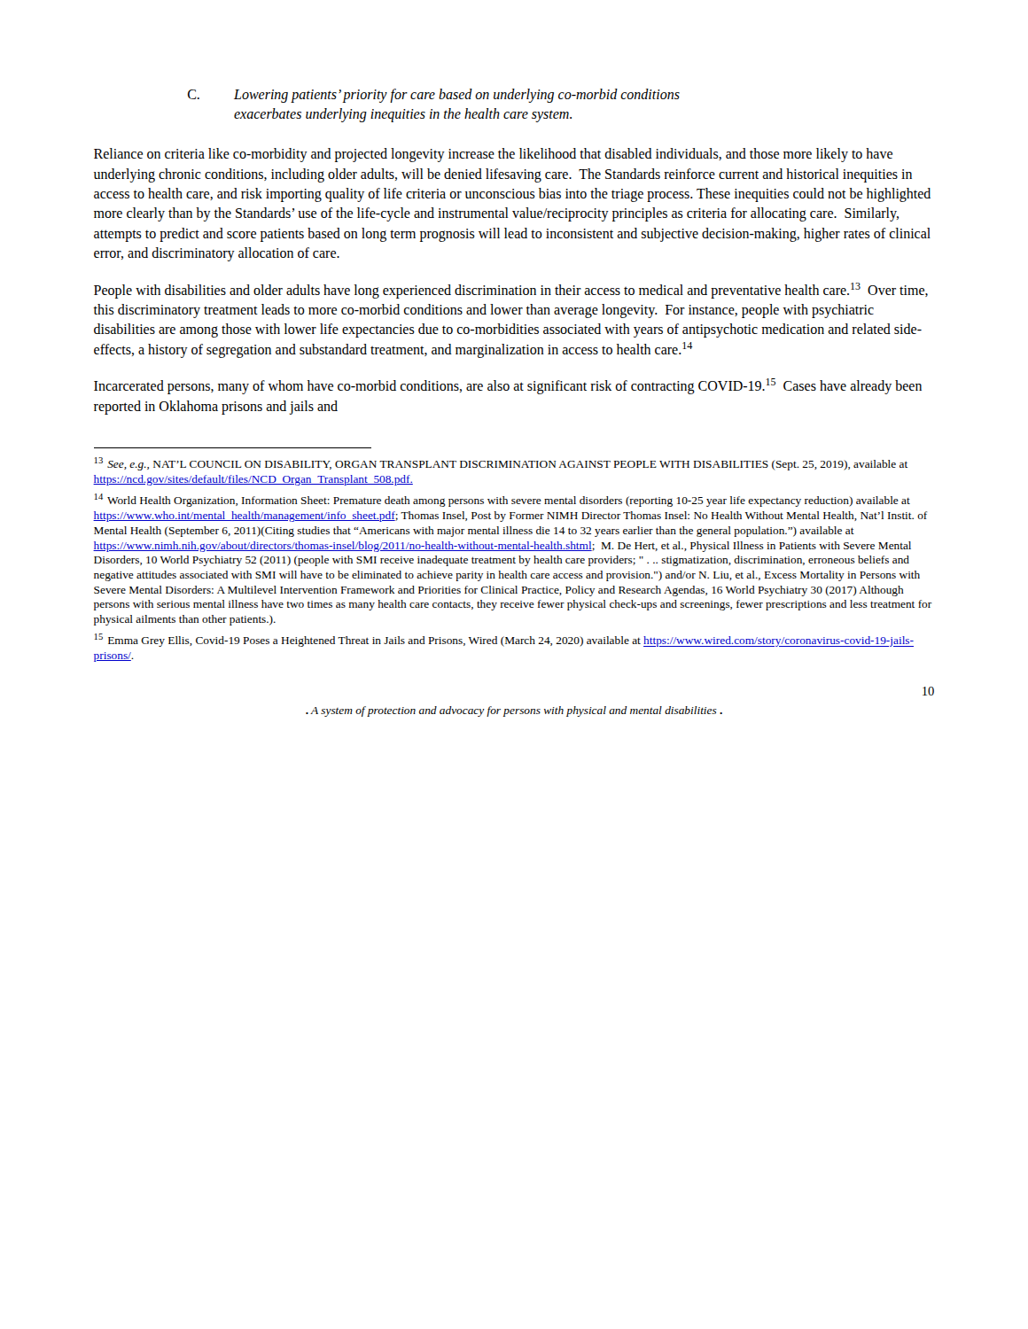C. Lowering patients’ priority for care based on underlying co-morbid conditions exacerbates underlying inequities in the health care system.
Reliance on criteria like co-morbidity and projected longevity increase the likelihood that disabled individuals, and those more likely to have underlying chronic conditions, including older adults, will be denied lifesaving care. The Standards reinforce current and historical inequities in access to health care, and risk importing quality of life criteria or unconscious bias into the triage process. These inequities could not be highlighted more clearly than by the Standards’ use of the life-cycle and instrumental value/reciprocity principles as criteria for allocating care. Similarly, attempts to predict and score patients based on long term prognosis will lead to inconsistent and subjective decision-making, higher rates of clinical error, and discriminatory allocation of care.
People with disabilities and older adults have long experienced discrimination in their access to medical and preventative health care.13 Over time, this discriminatory treatment leads to more co-morbid conditions and lower than average longevity. For instance, people with psychiatric disabilities are among those with lower life expectancies due to co-morbidities associated with years of antipsychotic medication and related side-effects, a history of segregation and substandard treatment, and marginalization in access to health care.14
Incarcerated persons, many of whom have co-morbid conditions, are also at significant risk of contracting COVID-19.15 Cases have already been reported in Oklahoma prisons and jails and
13 See, e.g., NAT’L COUNCIL ON DISABILITY, ORGAN TRANSPLANT DISCRIMINATION AGAINST PEOPLE WITH DISABILITIES (Sept. 25, 2019), available at https://ncd.gov/sites/default/files/NCD_Organ_Transplant_508.pdf.
14 World Health Organization, Information Sheet: Premature death among persons with severe mental disorders (reporting 10-25 year life expectancy reduction) available at https://www.who.int/mental_health/management/info_sheet.pdf; Thomas Insel, Post by Former NIMH Director Thomas Insel: No Health Without Mental Health, Nat’l Instit. of Mental Health (September 6, 2011)(Citing studies that “Americans with major mental illness die 14 to 32 years earlier than the general population.”) available at https://www.nimh.nih.gov/about/directors/thomas-insel/blog/2011/no-health-without-mental-health.shtml; M. De Hert, et al., Physical Illness in Patients with Severe Mental Disorders, 10 World Psychiatry 52 (2011) (people with SMI receive inadequate treatment by health care providers; " . .. stigmatization, discrimination, erroneous beliefs and negative attitudes associated with SMI will have to be eliminated to achieve parity in health care access and provision.") and/or N. Liu, et al., Excess Mortality in Persons with Severe Mental Disorders: A Multilevel Intervention Framework and Priorities for Clinical Practice, Policy and Research Agendas, 16 World Psychiatry 30 (2017) Although persons with serious mental illness have two times as many health care contacts, they receive fewer physical check-ups and screenings, fewer prescriptions and less treatment for physical ailments than other patients.).
15 Emma Grey Ellis, Covid-19 Poses a Heightened Threat in Jails and Prisons, Wired (March 24, 2020) available at https://www.wired.com/story/coronavirus-covid-19-jails-prisons/.
10
. A system of protection and advocacy for persons with physical and mental disabilities .